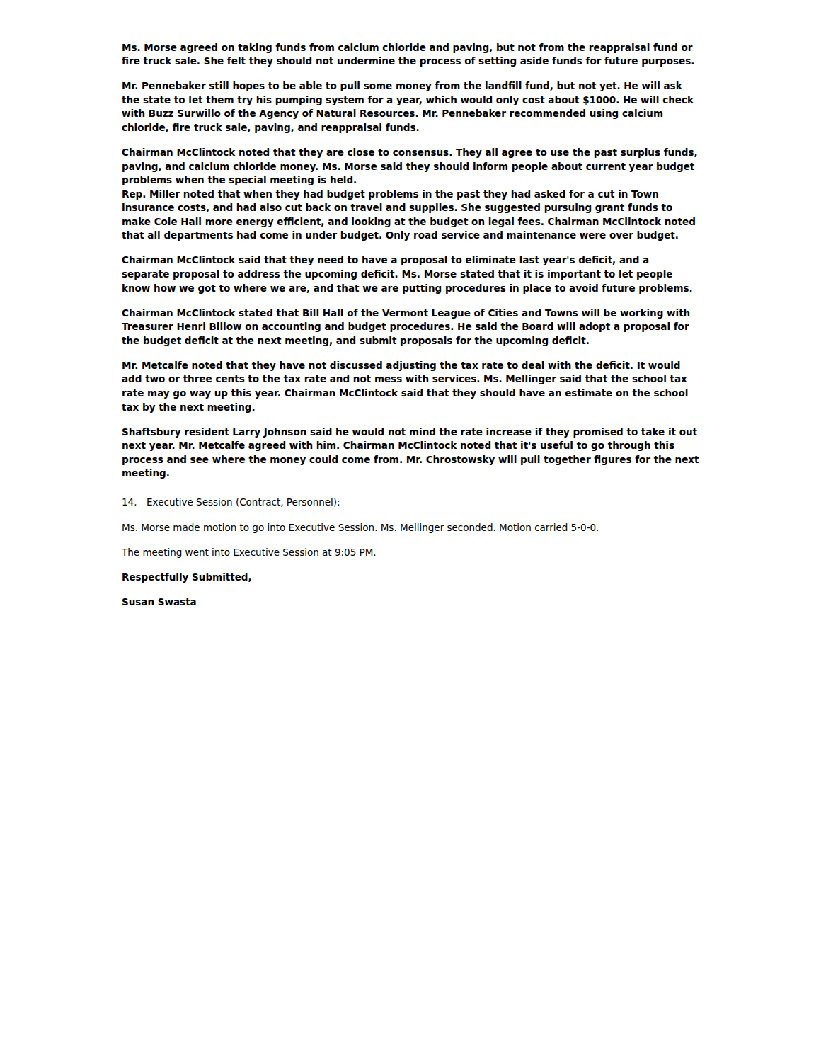Ms. Morse agreed on taking funds from calcium chloride and paving, but not from the reappraisal fund or fire truck sale. She felt they should not undermine the process of setting aside funds for future purposes.
Mr. Pennebaker still hopes to be able to pull some money from the landfill fund, but not yet. He will ask the state to let them try his pumping system for a year, which would only cost about $1000. He will check with Buzz Surwillo of the Agency of Natural Resources. Mr. Pennebaker recommended using calcium chloride, fire truck sale, paving, and reappraisal funds.
Chairman McClintock noted that they are close to consensus. They all agree to use the past surplus funds, paving, and calcium chloride money. Ms. Morse said they should inform people about current year budget problems when the special meeting is held.
Rep. Miller noted that when they had budget problems in the past they had asked for a cut in Town insurance costs, and had also cut back on travel and supplies. She suggested pursuing grant funds to make Cole Hall more energy efficient, and looking at the budget on legal fees. Chairman McClintock noted that all departments had come in under budget. Only road service and maintenance were over budget.
Chairman McClintock said that they need to have a proposal to eliminate last year's deficit, and a separate proposal to address the upcoming deficit. Ms. Morse stated that it is important to let people know how we got to where we are, and that we are putting procedures in place to avoid future problems.
Chairman McClintock stated that Bill Hall of the Vermont League of Cities and Towns will be working with Treasurer Henri Billow on accounting and budget procedures. He said the Board will adopt a proposal for the budget deficit at the next meeting, and submit proposals for the upcoming deficit.
Mr. Metcalfe noted that they have not discussed adjusting the tax rate to deal with the deficit. It would add two or three cents to the tax rate and not mess with services. Ms. Mellinger said that the school tax rate may go way up this year. Chairman McClintock said that they should have an estimate on the school tax by the next meeting.
Shaftsbury resident Larry Johnson said he would not mind the rate increase if they promised to take it out next year. Mr. Metcalfe agreed with him. Chairman McClintock noted that it's useful to go through this process and see where the money could come from. Mr. Chrostowsky will pull together figures for the next meeting.
14. Executive Session (Contract, Personnel):
Ms. Morse made motion to go into Executive Session. Ms. Mellinger seconded. Motion carried 5-0-0.
The meeting went into Executive Session at 9:05 PM.
Respectfully Submitted,
Susan Swasta